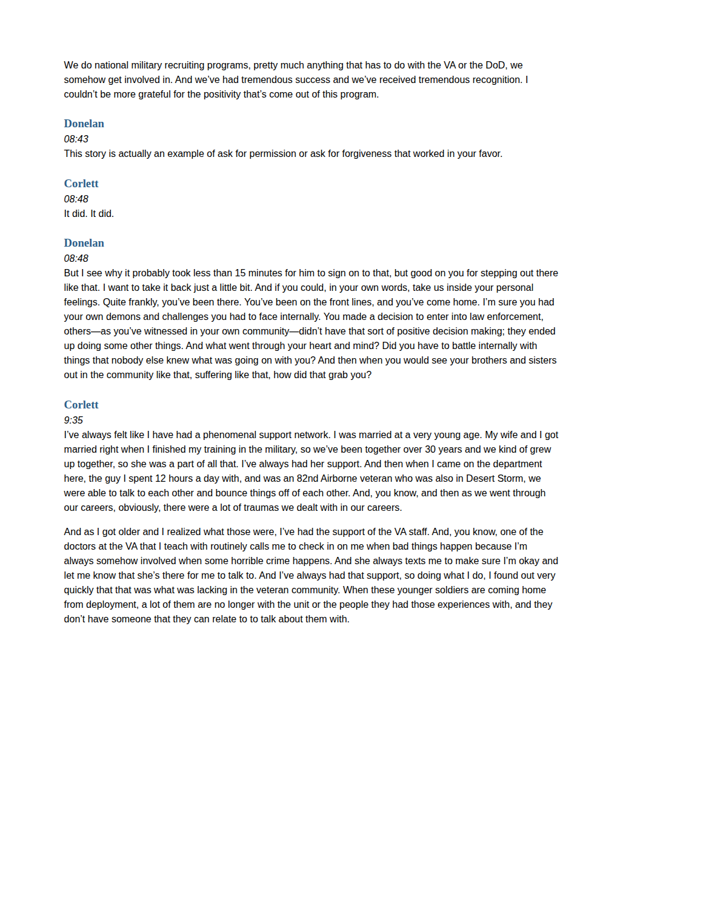We do national military recruiting programs, pretty much anything that has to do with the VA or the DoD, we somehow get involved in. And we’ve had tremendous success and we’ve received tremendous recognition. I couldn’t be more grateful for the positivity that’s come out of this program.
Donelan
08:43
This story is actually an example of ask for permission or ask for forgiveness that worked in your favor.
Corlett
08:48
It did. It did.
Donelan
08:48
But I see why it probably took less than 15 minutes for him to sign on to that, but good on you for stepping out there like that. I want to take it back just a little bit. And if you could, in your own words, take us inside your personal feelings. Quite frankly, you’ve been there. You’ve been on the front lines, and you’ve come home. I’m sure you had your own demons and challenges you had to face internally. You made a decision to enter into law enforcement, others—as you’ve witnessed in your own community—didn’t have that sort of positive decision making; they ended up doing some other things. And what went through your heart and mind? Did you have to battle internally with things that nobody else knew what was going on with you? And then when you would see your brothers and sisters out in the community like that, suffering like that, how did that grab you?
Corlett
9:35
I’ve always felt like I have had a phenomenal support network. I was married at a very young age. My wife and I got married right when I finished my training in the military, so we’ve been together over 30 years and we kind of grew up together, so she was a part of all that. I’ve always had her support. And then when I came on the department here, the guy I spent 12 hours a day with, and was an 82nd Airborne veteran who was also in Desert Storm, we were able to talk to each other and bounce things off of each other. And, you know, and then as we went through our careers, obviously, there were a lot of traumas we dealt with in our careers.
And as I got older and I realized what those were, I’ve had the support of the VA staff. And, you know, one of the doctors at the VA that I teach with routinely calls me to check in on me when bad things happen because I’m always somehow involved when some horrible crime happens. And she always texts me to make sure I’m okay and let me know that she’s there for me to talk to. And I’ve always had that support, so doing what I do, I found out very quickly that that was what was lacking in the veteran community. When these younger soldiers are coming home from deployment, a lot of them are no longer with the unit or the people they had those experiences with, and they don’t have someone that they can relate to to talk about them with.